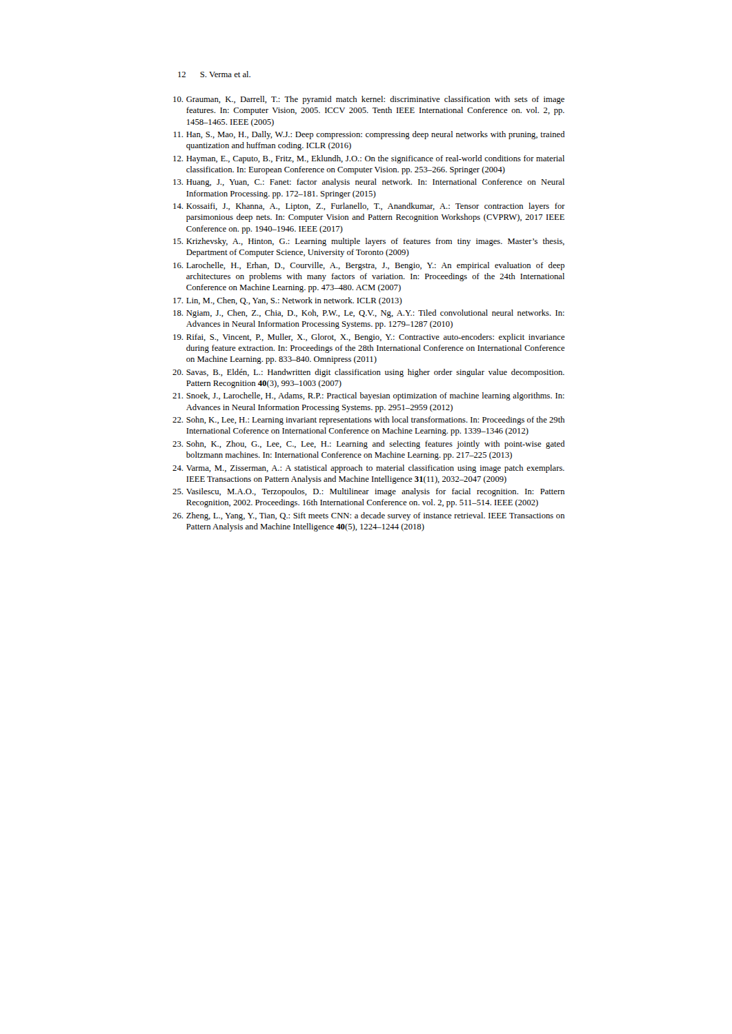12 S. Verma et al.
10. Grauman, K., Darrell, T.: The pyramid match kernel: discriminative classification with sets of image features. In: Computer Vision, 2005. ICCV 2005. Tenth IEEE International Conference on. vol. 2, pp. 1458–1465. IEEE (2005)
11. Han, S., Mao, H., Dally, W.J.: Deep compression: compressing deep neural networks with pruning, trained quantization and huffman coding. ICLR (2016)
12. Hayman, E., Caputo, B., Fritz, M., Eklundh, J.O.: On the significance of real-world conditions for material classification. In: European Conference on Computer Vision. pp. 253–266. Springer (2004)
13. Huang, J., Yuan, C.: Fanet: factor analysis neural network. In: International Conference on Neural Information Processing. pp. 172–181. Springer (2015)
14. Kossaifi, J., Khanna, A., Lipton, Z., Furlanello, T., Anandkumar, A.: Tensor contraction layers for parsimonious deep nets. In: Computer Vision and Pattern Recognition Workshops (CVPRW), 2017 IEEE Conference on. pp. 1940–1946. IEEE (2017)
15. Krizhevsky, A., Hinton, G.: Learning multiple layers of features from tiny images. Master’s thesis, Department of Computer Science, University of Toronto (2009)
16. Larochelle, H., Erhan, D., Courville, A., Bergstra, J., Bengio, Y.: An empirical evaluation of deep architectures on problems with many factors of variation. In: Proceedings of the 24th International Conference on Machine Learning. pp. 473–480. ACM (2007)
17. Lin, M., Chen, Q., Yan, S.: Network in network. ICLR (2013)
18. Ngiam, J., Chen, Z., Chia, D., Koh, P.W., Le, Q.V., Ng, A.Y.: Tiled convolutional neural networks. In: Advances in Neural Information Processing Systems. pp. 1279–1287 (2010)
19. Rifai, S., Vincent, P., Muller, X., Glorot, X., Bengio, Y.: Contractive auto-encoders: explicit invariance during feature extraction. In: Proceedings of the 28th International Conference on International Conference on Machine Learning. pp. 833–840. Omnipress (2011)
20. Savas, B., Eldén, L.: Handwritten digit classification using higher order singular value decomposition. Pattern Recognition 40(3), 993–1003 (2007)
21. Snoek, J., Larochelle, H., Adams, R.P.: Practical bayesian optimization of machine learning algorithms. In: Advances in Neural Information Processing Systems. pp. 2951–2959 (2012)
22. Sohn, K., Lee, H.: Learning invariant representations with local transformations. In: Proceedings of the 29th International Coference on International Conference on Machine Learning. pp. 1339–1346 (2012)
23. Sohn, K., Zhou, G., Lee, C., Lee, H.: Learning and selecting features jointly with point-wise gated boltzmann machines. In: International Conference on Machine Learning. pp. 217–225 (2013)
24. Varma, M., Zisserman, A.: A statistical approach to material classification using image patch exemplars. IEEE Transactions on Pattern Analysis and Machine Intelligence 31(11), 2032–2047 (2009)
25. Vasilescu, M.A.O., Terzopoulos, D.: Multilinear image analysis for facial recognition. In: Pattern Recognition, 2002. Proceedings. 16th International Conference on. vol. 2, pp. 511–514. IEEE (2002)
26. Zheng, L., Yang, Y., Tian, Q.: Sift meets CNN: a decade survey of instance retrieval. IEEE Transactions on Pattern Analysis and Machine Intelligence 40(5), 1224–1244 (2018)